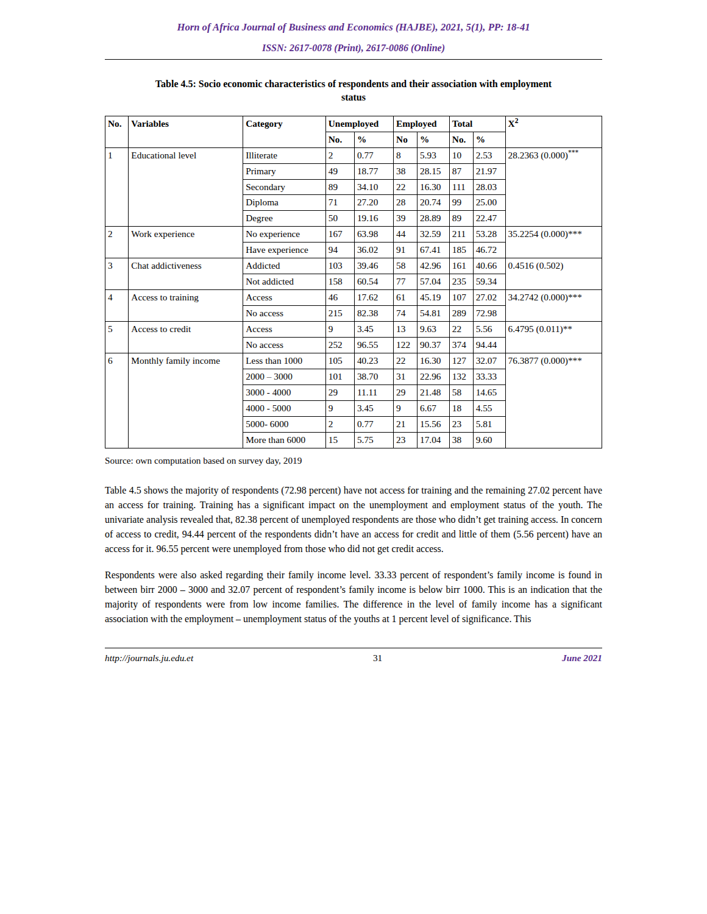Horn of Africa Journal of Business and Economics (HAJBE), 2021, 5(1), PP: 18-41
ISSN: 2617-0078 (Print), 2617-0086 (Online)
Table 4.5: Socio economic characteristics of respondents and their association with employment status
| No. | Variables | Category | Unemployed | Employed | Total | X 2 |
| --- | --- | --- | --- | --- | --- | --- |
| No. | % | No | % | No. | % |
| 1 | Educational level | Illiterate | 2 | 0.77 | 8 | 5.93 | 10 | 2.53 | 28.2363 (0.000) *** |
| Primary | 49 | 18.77 | 38 | 28.15 | 87 | 21.97 |
| Secondary | 89 | 34.10 | 22 | 16.30 | 111 | 28.03 |
| Diploma | 71 | 27.20 | 28 | 20.74 | 99 | 25.00 |
| Degree | 50 | 19.16 | 39 | 28.89 | 89 | 22.47 |
| 2 | Work experience | No experience | 167 | 63.98 | 44 | 32.59 | 211 | 53.28 | 35.2254 (0.000)*** |
| Have experience | 94 | 36.02 | 91 | 67.41 | 185 | 46.72 |
| 3 | Chat addictiveness | Addicted | 103 | 39.46 | 58 | 42.96 | 161 | 40.66 | 0.4516 (0.502) |
| Not addicted | 158 | 60.54 | 77 | 57.04 | 235 | 59.34 |
| 4 | Access to training | Access | 46 | 17.62 | 61 | 45.19 | 107 | 27.02 | 34.2742 (0.000)*** |
| No access | 215 | 82.38 | 74 | 54.81 | 289 | 72.98 |
| 5 | Access to credit | Access | 9 | 3.45 | 13 | 9.63 | 22 | 5.56 | 6.4795 (0.011)** |
| No access | 252 | 96.55 | 122 | 90.37 | 374 | 94.44 |
| 6 | Monthly family income | Less than 1000 | 105 | 40.23 | 22 | 16.30 | 127 | 32.07 | 76.3877 (0.000)*** |
| 2000 – 3000 | 101 | 38.70 | 31 | 22.96 | 132 | 33.33 |
| 3000 - 4000 | 29 | 11.11 | 29 | 21.48 | 58 | 14.65 |
| 4000 - 5000 | 9 | 3.45 | 9 | 6.67 | 18 | 4.55 |
| 5000- 6000 | 2 | 0.77 | 21 | 15.56 | 23 | 5.81 |
| More than 6000 | 15 | 5.75 | 23 | 17.04 | 38 | 9.60 |
Source: own computation based on survey day, 2019
Table 4.5 shows the majority of respondents (72.98 percent) have not access for training and the remaining 27.02 percent have an access for training. Training has a significant impact on the unemployment and employment status of the youth. The univariate analysis revealed that, 82.38 percent of unemployed respondents are those who didn’t get training access. In concern of access to credit, 94.44 percent of the respondents didn’t have an access for credit and little of them (5.56 percent) have an access for it. 96.55 percent were unemployed from those who did not get credit access.
Respondents were also asked regarding their family income level. 33.33 percent of respondent’s family income is found in between birr 2000 – 3000 and 32.07 percent of respondent’s family income is below birr 1000. This is an indication that the majority of respondents were from low income families. The difference in the level of family income has a significant association with the employment – unemployment status of the youths at 1 percent level of significance. This
http://journals.ju.edu.et 31 June 2021